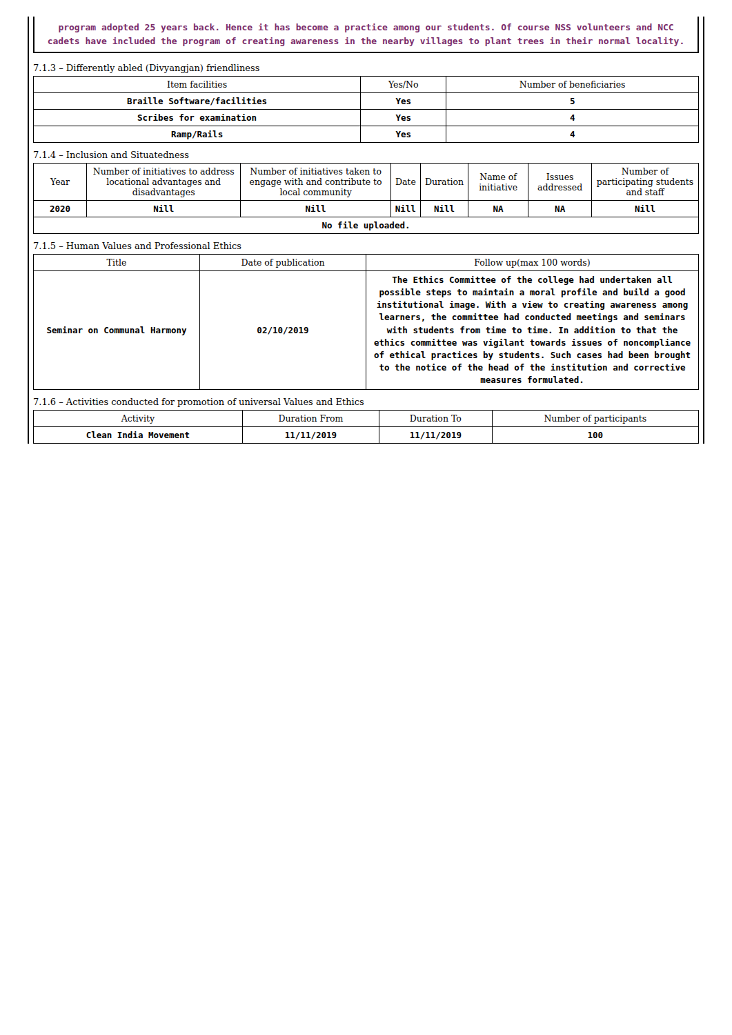program adopted 25 years back. Hence it has become a practice among our students. Of course NSS volunteers and NCC cadets have included the program of creating awareness in the nearby villages to plant trees in their normal locality.
7.1.3 – Differently abled (Divyangjan) friendliness
| Item facilities | Yes/No | Number of beneficiaries |
| --- | --- | --- |
| Braille Software/facilities | Yes | 5 |
| Scribes for examination | Yes | 4 |
| Ramp/Rails | Yes | 4 |
7.1.4 – Inclusion and Situatedness
| Year | Number of initiatives to address locational advantages and disadvantages | Number of initiatives taken to engage with and contribute to local community | Date | Duration | Name of initiative | Issues addressed | Number of participating students and staff |
| --- | --- | --- | --- | --- | --- | --- | --- |
| 2020 | Nill | Nill | Nill | Nill | NA | NA | Nill |
| No file uploaded. |
7.1.5 – Human Values and Professional Ethics
| Title | Date of publication | Follow up(max 100 words) |
| --- | --- | --- |
| Seminar on Communal Harmony | 02/10/2019 | The Ethics Committee of the college had undertaken all possible steps to maintain a moral profile and build a good institutional image. With a view to creating awareness among learners, the committee had conducted meetings and seminars with students from time to time. In addition to that the ethics committee was vigilant towards issues of noncompliance of ethical practices by students. Such cases had been brought to the notice of the head of the institution and corrective measures formulated. |
7.1.6 – Activities conducted for promotion of universal Values and Ethics
| Activity | Duration From | Duration To | Number of participants |
| --- | --- | --- | --- |
| Clean India Movement | 11/11/2019 | 11/11/2019 | 100 |